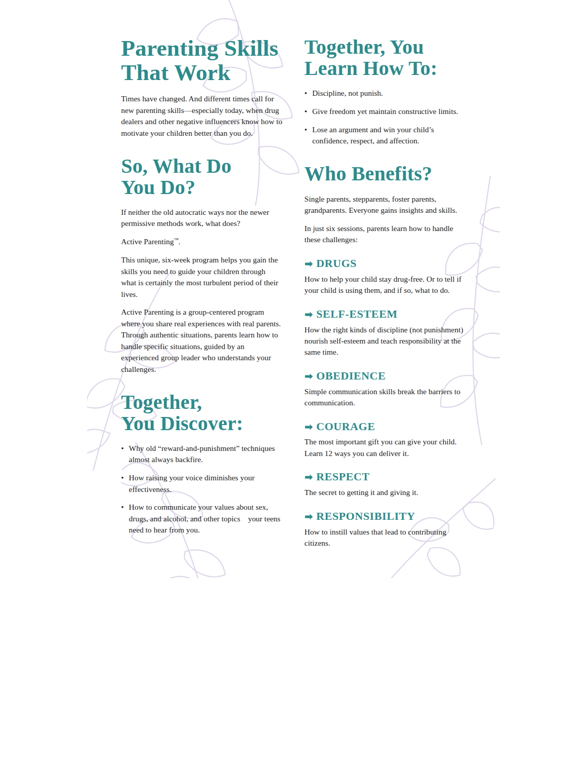Parenting Skills That Work
Times have changed. And different times call for new parenting skills—especially today, when drug dealers and other negative influencers know how to motivate your children better than you do.
So, What Do
You Do?
If neither the old autocratic ways nor the newer permissive methods work, what does?
Active Parenting™.
This unique, six-week program helps you gain the skills you need to guide your children through what is certainly the most turbulent period of their lives.
Active Parenting is a group-centered program where you share real experiences with real parents. Through authentic situations, parents learn how to handle specific situations, guided by an experienced group leader who understands your challenges.
Together,
You Discover:
Why old “reward-and-punishment” techniques almost always backfire.
How raising your voice diminishes your effectiveness.
How to communicate your values about sex, drugs, and alcohol, and other topics your teens need to hear from you.
Together, You Learn How To:
Discipline, not punish.
Give freedom yet maintain constructive limits.
Lose an argument and win your child’s confidence, respect, and affection.
Who Benefits?
Single parents, stepparents, foster parents, grandparents. Everyone gains insights and skills.
In just six sessions, parents learn how to handle these challenges:
➡ DRUGS
How to help your child stay drug-free. Or to tell if your child is using them, and if so, what to do.
➡SELF-ESTEEM
How the right kinds of discipline (not punishment) nourish self-esteem and teach responsibility at the same time.
➡OBEDIENCE
Simple communication skills break the barriers to communication.
➡COURAGE
The most important gift you can give your child. Learn 12 ways you can deliver it.
➡RESPECT
The secret to getting it and giving it.
➡RESPONSIBILITY
How to instill values that lead to contributing citizens.